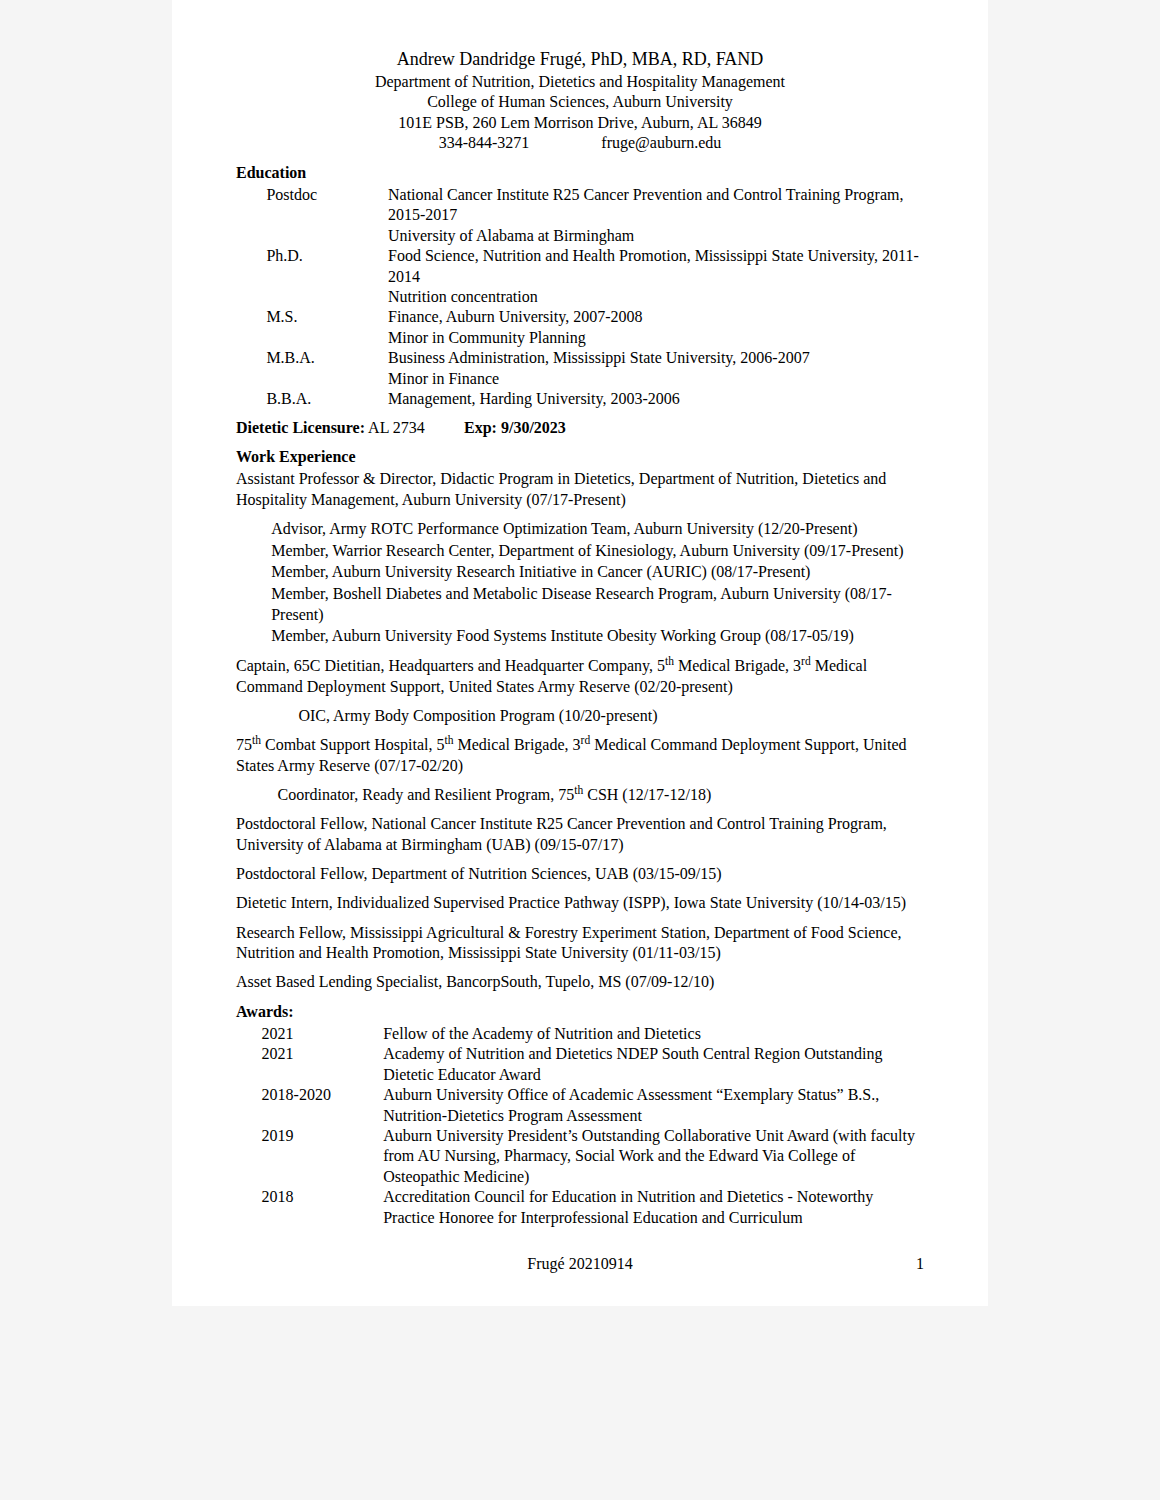Andrew Dandridge Frugé, PhD, MBA, RD, FAND
Department of Nutrition, Dietetics and Hospitality Management
College of Human Sciences, Auburn University
101E PSB, 260 Lem Morrison Drive, Auburn, AL 36849
334-844-3271 fruge@auburn.edu
Education
Postdoc
National Cancer Institute R25 Cancer Prevention and Control Training Program, 2015-2017 University of Alabama at Birmingham
Ph.D.
Food Science, Nutrition and Health Promotion, Mississippi State University, 2011-2014 Nutrition concentration
M.S.
Finance, Auburn University, 2007-2008 Minor in Community Planning
M.B.A.
Business Administration, Mississippi State University, 2006-2007 Minor in Finance
B.B.A.
Management, Harding University, 2003-2006
Dietetic Licensure: AL 2734 Exp: 9/30/2023
Work Experience
Assistant Professor & Director, Didactic Program in Dietetics, Department of Nutrition, Dietetics and Hospitality Management, Auburn University (07/17-Present)
Advisor, Army ROTC Performance Optimization Team, Auburn University (12/20-Present)
Member, Warrior Research Center, Department of Kinesiology, Auburn University (09/17-Present)
Member, Auburn University Research Initiative in Cancer (AURIC) (08/17-Present)
Member, Boshell Diabetes and Metabolic Disease Research Program, Auburn University (08/17-Present)
Member, Auburn University Food Systems Institute Obesity Working Group (08/17-05/19)
Captain, 65C Dietitian, Headquarters and Headquarter Company, 5th Medical Brigade, 3rd Medical Command Deployment Support, United States Army Reserve (02/20-present)
OIC, Army Body Composition Program (10/20-present)
75th Combat Support Hospital, 5th Medical Brigade, 3rd Medical Command Deployment Support, United States Army Reserve (07/17-02/20)
Coordinator, Ready and Resilient Program, 75th CSH (12/17-12/18)
Postdoctoral Fellow, National Cancer Institute R25 Cancer Prevention and Control Training Program, University of Alabama at Birmingham (UAB) (09/15-07/17)
Postdoctoral Fellow, Department of Nutrition Sciences, UAB (03/15-09/15)
Dietetic Intern, Individualized Supervised Practice Pathway (ISPP), Iowa State University (10/14-03/15)
Research Fellow, Mississippi Agricultural & Forestry Experiment Station, Department of Food Science, Nutrition and Health Promotion, Mississippi State University (01/11-03/15)
Asset Based Lending Specialist, BancorpSouth, Tupelo, MS (07/09-12/10)
Awards:
2021
Fellow of the Academy of Nutrition and Dietetics
2021
Academy of Nutrition and Dietetics NDEP South Central Region Outstanding Dietetic Educator Award
2018-2020
Auburn University Office of Academic Assessment “Exemplary Status” B.S., Nutrition-Dietetics Program Assessment
2019
Auburn University President’s Outstanding Collaborative Unit Award (with faculty from AU Nursing, Pharmacy, Social Work and the Edward Via College of Osteopathic Medicine)
2018
Accreditation Council for Education in Nutrition and Dietetics - Noteworthy Practice Honoree for Interprofessional Education and Curriculum
Frugé 20210914 1